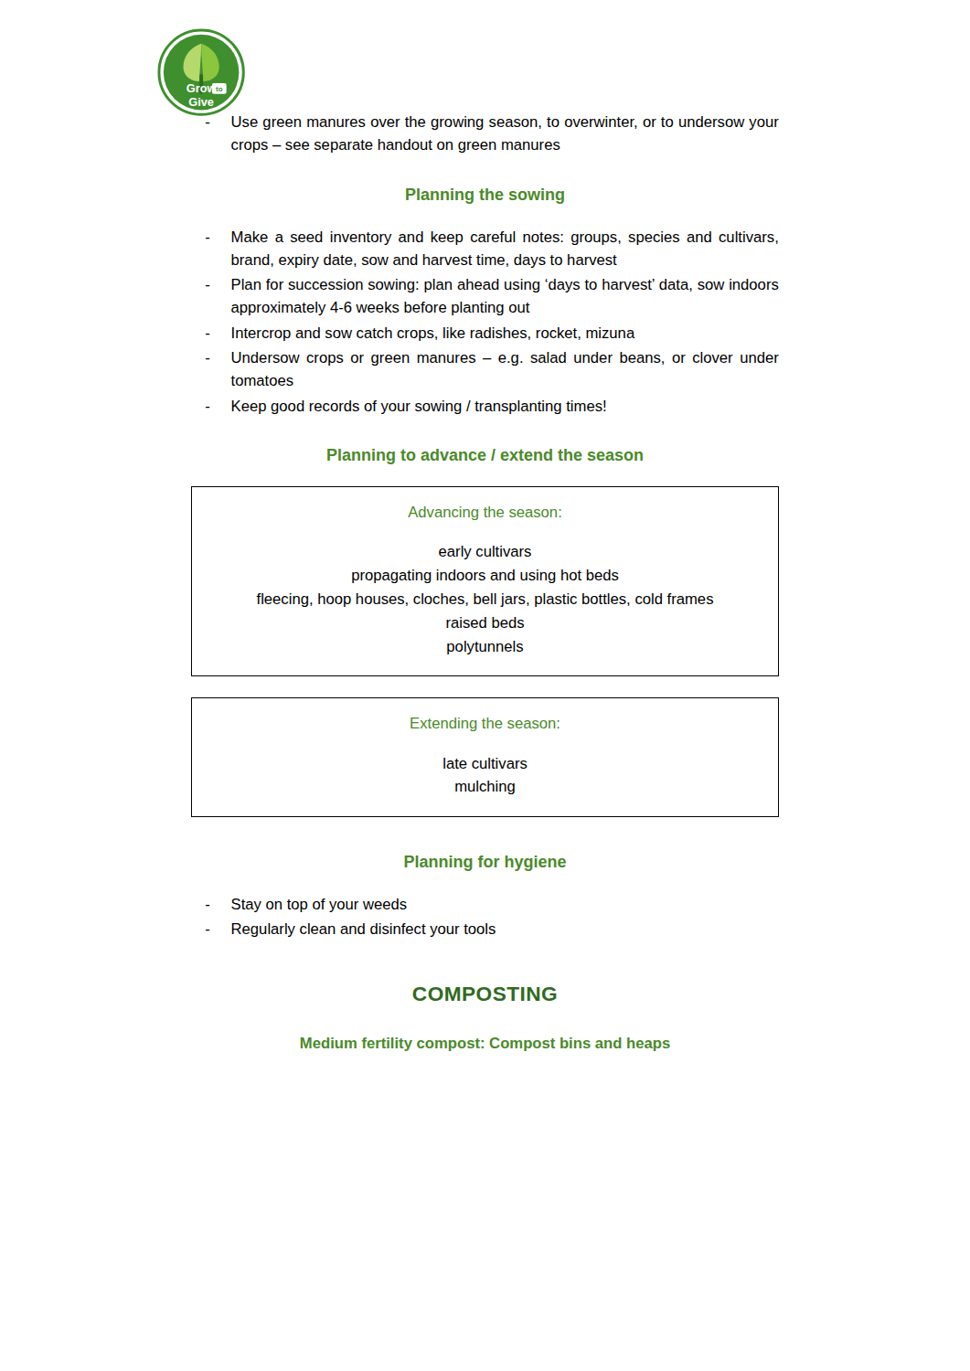Grow to Give
Use green manures over the growing season, to overwinter, or to undersow your crops – see separate handout on green manures
Planning the sowing
Make a seed inventory and keep careful notes: groups, species and cultivars, brand, expiry date, sow and harvest time, days to harvest
Plan for succession sowing: plan ahead using ‘days to harvest’ data, sow indoors approximately 4-6 weeks before planting out
Intercrop and sow catch crops, like radishes, rocket, mizuna
Undersow crops or green manures – e.g. salad under beans, or clover under tomatoes
Keep good records of your sowing / transplanting times!
Planning to advance / extend the season
Advancing the season:
early cultivars
propagating indoors and using hot beds
fleecing, hoop houses, cloches, bell jars, plastic bottles, cold frames
raised beds
polytunnels
Extending the season:
late cultivars
mulching
Planning for hygiene
Stay on top of your weeds
Regularly clean and disinfect your tools
COMPOSTING
Medium fertility compost: Compost bins and heaps